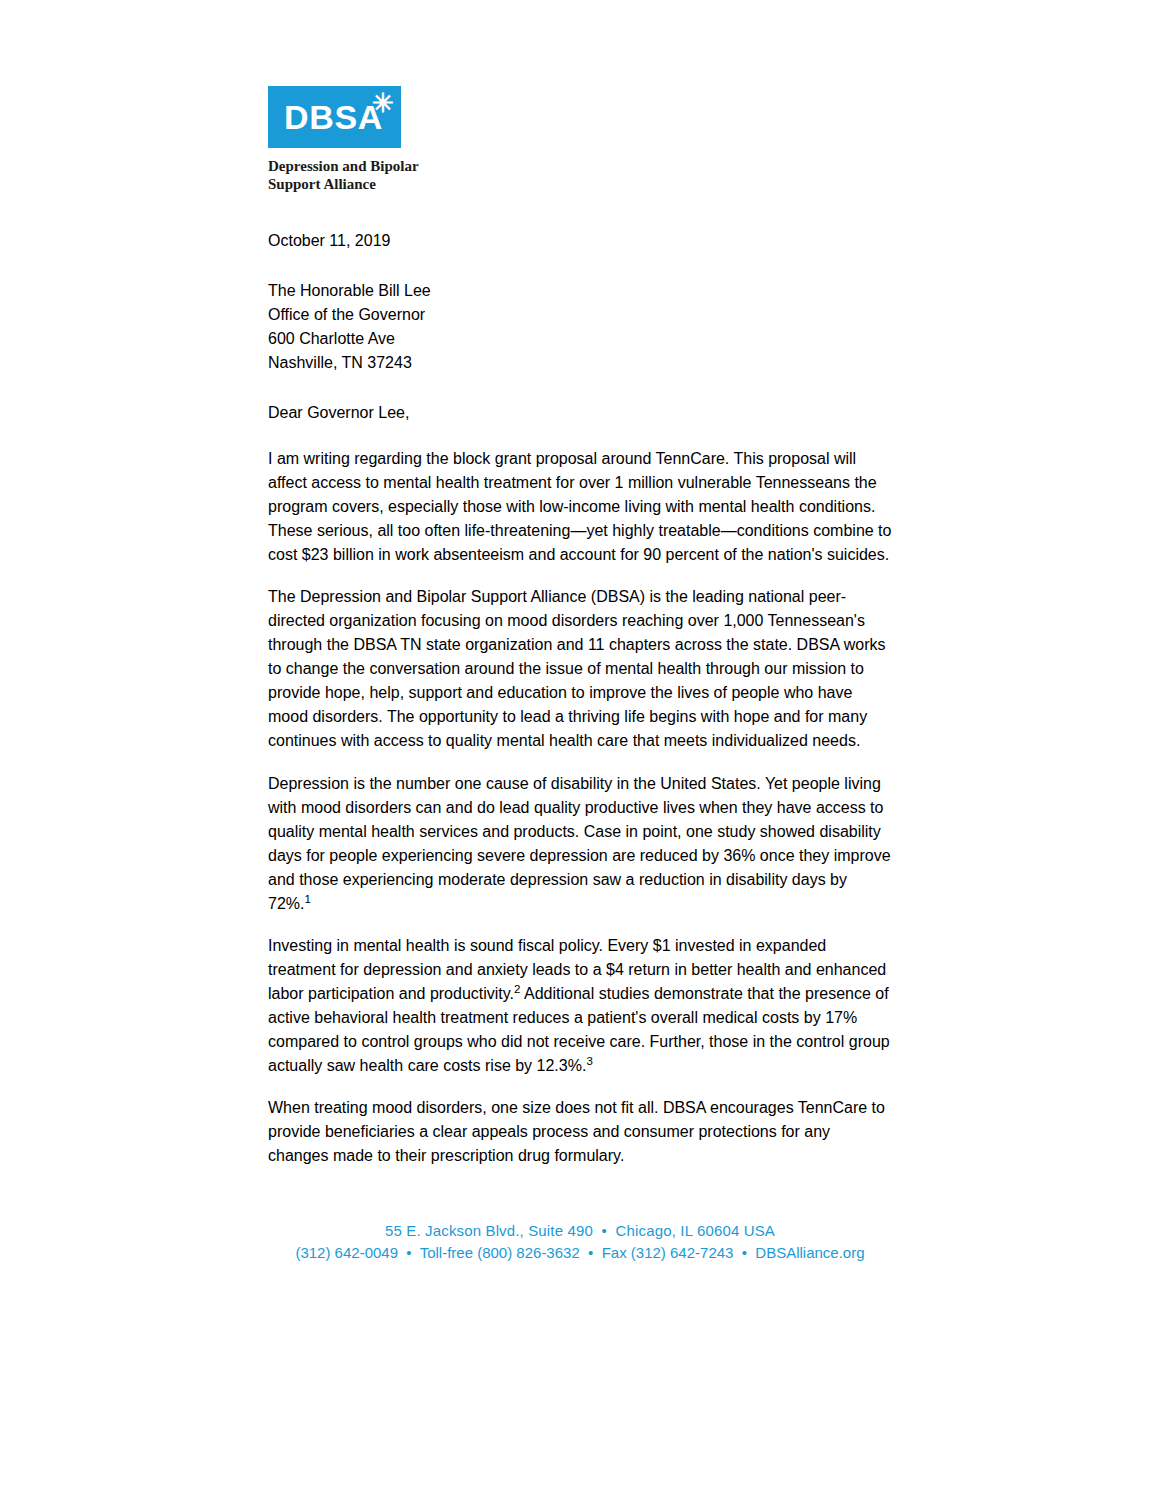DBSA✳
Depression and Bipolar
Support Alliance
October 11, 2019
The Honorable Bill Lee
Office of the Governor
600 Charlotte Ave
Nashville, TN 37243
Dear Governor Lee,
I am writing regarding the block grant proposal around TennCare. This proposal will affect access to mental health treatment for over 1 million vulnerable Tennesseans the program covers, especially those with low-income living with mental health conditions. These serious, all too often life-threatening—yet highly treatable—conditions combine to cost $23 billion in work absenteeism and account for 90 percent of the nation's suicides.
The Depression and Bipolar Support Alliance (DBSA) is the leading national peer-directed organization focusing on mood disorders reaching over 1,000 Tennessean's through the DBSA TN state organization and 11 chapters across the state. DBSA works to change the conversation around the issue of mental health through our mission to provide hope, help, support and education to improve the lives of people who have mood disorders. The opportunity to lead a thriving life begins with hope and for many continues with access to quality mental health care that meets individualized needs.
Depression is the number one cause of disability in the United States. Yet people living with mood disorders can and do lead quality productive lives when they have access to quality mental health services and products. Case in point, one study showed disability days for people experiencing severe depression are reduced by 36% once they improve and those experiencing moderate depression saw a reduction in disability days by 72%.1
Investing in mental health is sound fiscal policy. Every $1 invested in expanded treatment for depression and anxiety leads to a $4 return in better health and enhanced labor participation and productivity.2 Additional studies demonstrate that the presence of active behavioral health treatment reduces a patient's overall medical costs by 17% compared to control groups who did not receive care. Further, those in the control group actually saw health care costs rise by 12.3%.3
When treating mood disorders, one size does not fit all. DBSA encourages TennCare to provide beneficiaries a clear appeals process and consumer protections for any changes made to their prescription drug formulary.
55 E. Jackson Blvd., Suite 490 • Chicago, IL 60604 USA
(312) 642-0049 • Toll-free (800) 826-3632 • Fax (312) 642-7243 • DBSAlliance.org